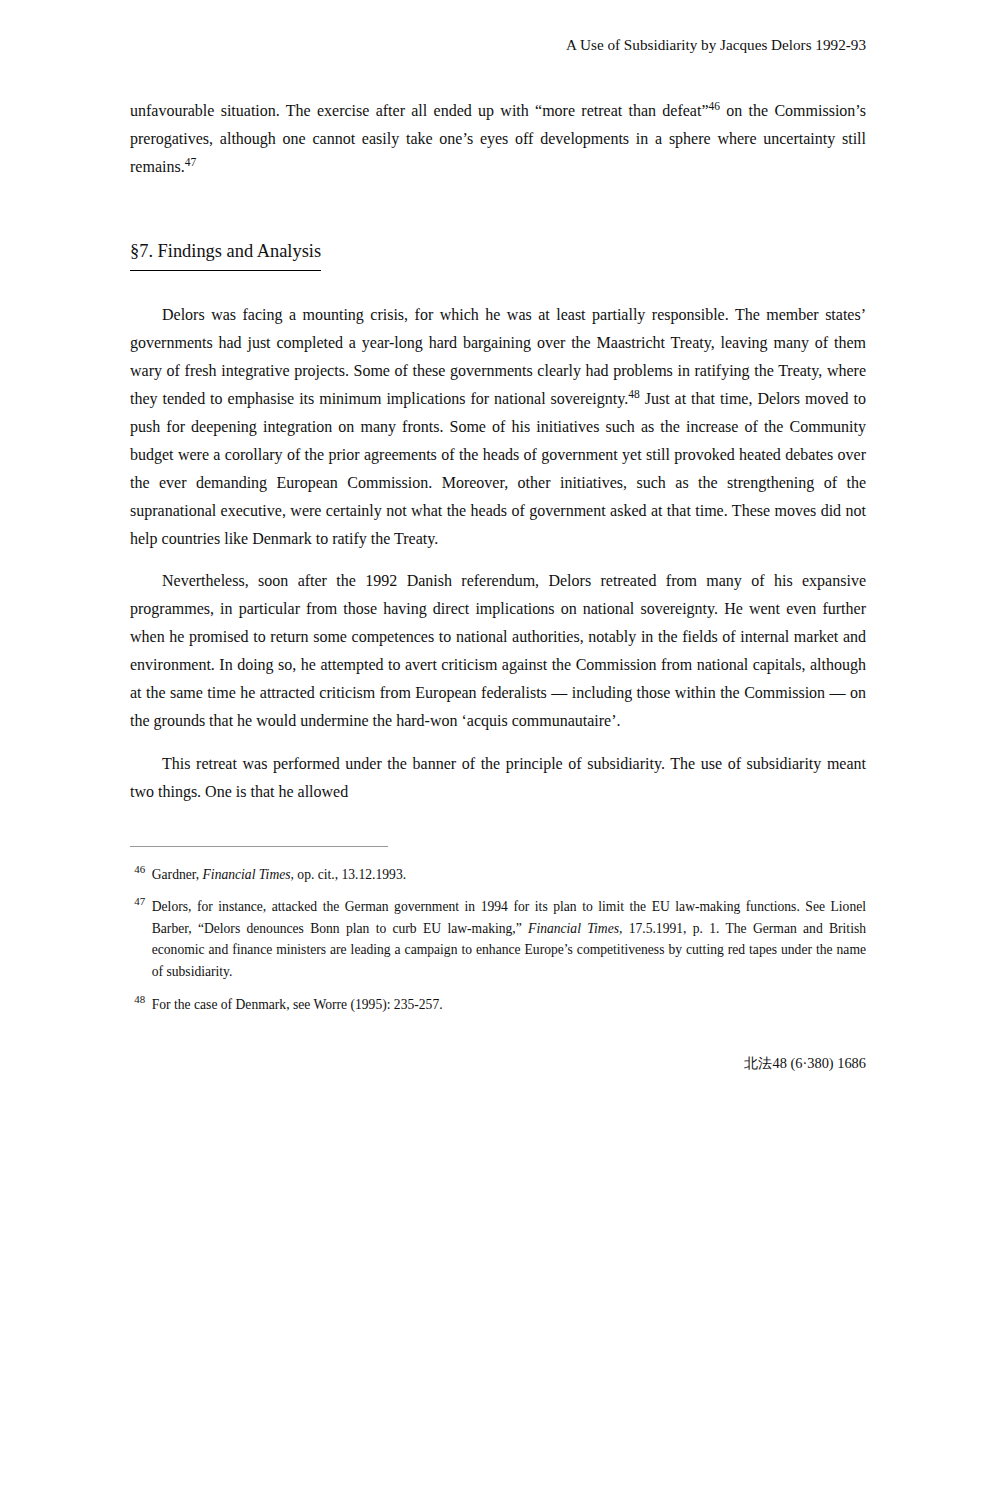A Use of Subsidiarity by Jacques Delors 1992-93
unfavourable situation. The exercise after all ended up with “more retreat than defeat”46 on the Commission’s prerogatives, although one cannot easily take one’s eyes off developments in a sphere where uncertainty still remains.47
§7. Findings and Analysis
Delors was facing a mounting crisis, for which he was at least partially responsible. The member states’ governments had just completed a year-long hard bargaining over the Maastricht Treaty, leaving many of them wary of fresh integrative projects. Some of these governments clearly had problems in ratifying the Treaty, where they tended to emphasise its minimum implications for national sovereignty.48 Just at that time, Delors moved to push for deepening integration on many fronts. Some of his initiatives such as the increase of the Community budget were a corollary of the prior agreements of the heads of government yet still provoked heated debates over the ever demanding European Commission. Moreover, other initiatives, such as the strengthening of the supranational executive, were certainly not what the heads of government asked at that time. These moves did not help countries like Denmark to ratify the Treaty.
Nevertheless, soon after the 1992 Danish referendum, Delors retreated from many of his expansive programmes, in particular from those having direct implications on national sovereignty. He went even further when he promised to return some competences to national authorities, notably in the fields of internal market and environment. In doing so, he attempted to avert criticism against the Commission from national capitals, although at the same time he attracted criticism from European federalists — including those within the Commission — on the grounds that he would undermine the hard-won ‘acquis communautaire’.
This retreat was performed under the banner of the principle of subsidiarity. The use of subsidiarity meant two things. One is that he allowed
46 Gardner, Financial Times, op. cit., 13.12.1993.
47 Delors, for instance, attacked the German government in 1994 for its plan to limit the EU law-making functions. See Lionel Barber, “Delors denounces Bonn plan to curb EU law-making,” Financial Times, 17.5.1991, p. 1. The German and British economic and finance ministers are leading a campaign to enhance Europe’s competitiveness by cutting red tapes under the name of subsidiarity.
48 For the case of Denmark, see Worre (1995): 235-257.
北法48 (6·380) 1686